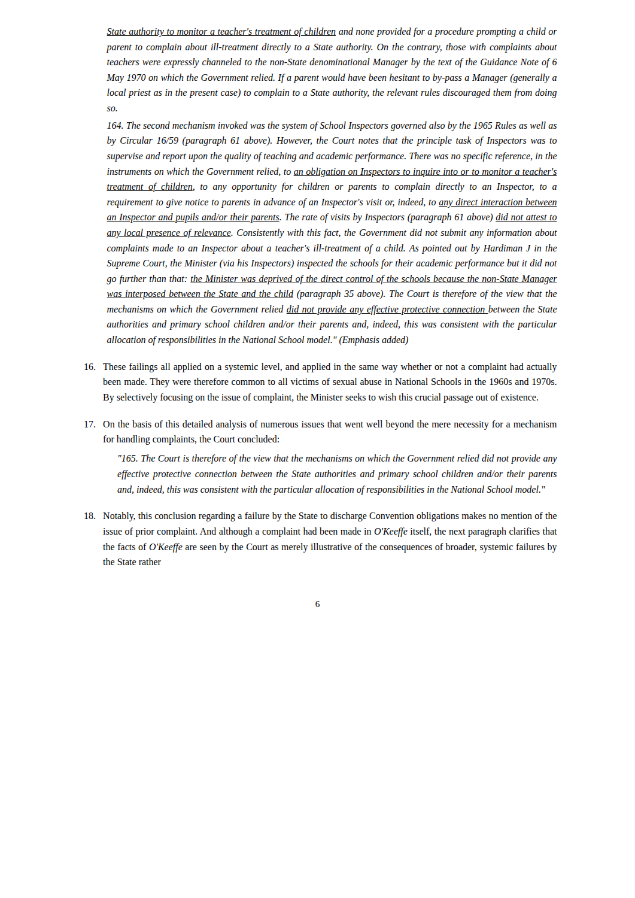State authority to monitor a teacher's treatment of children and none provided for a procedure prompting a child or parent to complain about ill-treatment directly to a State authority. On the contrary, those with complaints about teachers were expressly channeled to the non-State denominational Manager by the text of the Guidance Note of 6 May 1970 on which the Government relied. If a parent would have been hesitant to by-pass a Manager (generally a local priest as in the present case) to complain to a State authority, the relevant rules discouraged them from doing so.
164. The second mechanism invoked was the system of School Inspectors governed also by the 1965 Rules as well as by Circular 16/59 (paragraph 61 above). However, the Court notes that the principle task of Inspectors was to supervise and report upon the quality of teaching and academic performance. There was no specific reference, in the instruments on which the Government relied, to an obligation on Inspectors to inquire into or to monitor a teacher's treatment of children, to any opportunity for children or parents to complain directly to an Inspector, to a requirement to give notice to parents in advance of an Inspector's visit or, indeed, to any direct interaction between an Inspector and pupils and/or their parents. The rate of visits by Inspectors (paragraph 61 above) did not attest to any local presence of relevance. Consistently with this fact, the Government did not submit any information about complaints made to an Inspector about a teacher's ill-treatment of a child. As pointed out by Hardiman J in the Supreme Court, the Minister (via his Inspectors) inspected the schools for their academic performance but it did not go further than that: the Minister was deprived of the direct control of the schools because the non-State Manager was interposed between the State and the child (paragraph 35 above). The Court is therefore of the view that the mechanisms on which the Government relied did not provide any effective protective connection between the State authorities and primary school children and/or their parents and, indeed, this was consistent with the particular allocation of responsibilities in the National School model." (Emphasis added)
These failings all applied on a systemic level, and applied in the same way whether or not a complaint had actually been made. They were therefore common to all victims of sexual abuse in National Schools in the 1960s and 1970s. By selectively focusing on the issue of complaint, the Minister seeks to wish this crucial passage out of existence.
On the basis of this detailed analysis of numerous issues that went well beyond the mere necessity for a mechanism for handling complaints, the Court concluded:
"165. The Court is therefore of the view that the mechanisms on which the Government relied did not provide any effective protective connection between the State authorities and primary school children and/or their parents and, indeed, this was consistent with the particular allocation of responsibilities in the National School model."
Notably, this conclusion regarding a failure by the State to discharge Convention obligations makes no mention of the issue of prior complaint. And although a complaint had been made in O'Keeffe itself, the next paragraph clarifies that the facts of O'Keeffe are seen by the Court as merely illustrative of the consequences of broader, systemic failures by the State rather
6